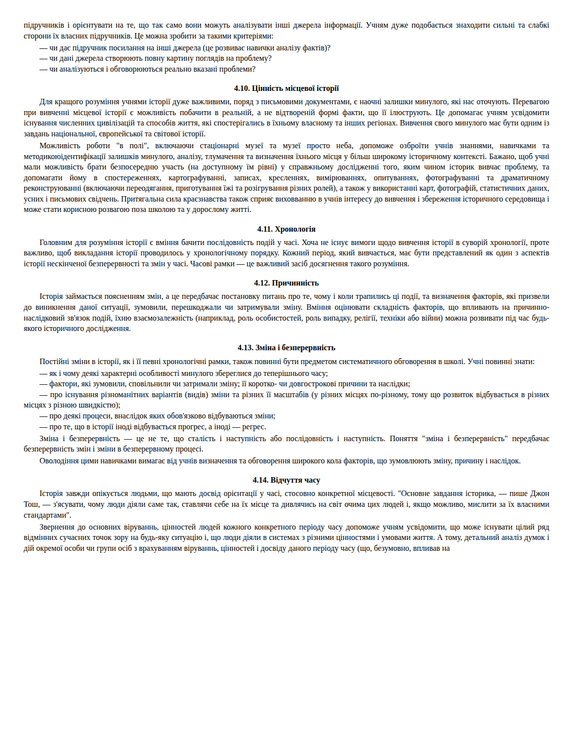підручників і орієнтувати на те, що так само вони можуть аналізувати інші джерела інформації. Учням дуже подобається знаходити сильні та слабкі сторони їх власних підручників. Це можна зробити за такими критеріями:
— чи дає підручник посилання на інші джерела (це розвиває навички аналізу фактів)?
— чи дані джерела створюють повну картину поглядів на проблему?
— чи аналізуються і обговорюються реально вказані проблеми?
4.10. Цінність місцевої історії
Для кращого розуміння учнями історії дуже важливими, поряд з письмовими документами, є наочні залишки минулого, які нас оточують. Перевагою при вивченні місцевої історії є можливість побачити в реальній, а не відтвореній формі факти, що її ілюструють. Це допомагає учням усвідомити існування численних цивілізацій та способів життя, які спостерігались в їхньому власному та інших регіонах. Вивчення свого минулого має бути одним із завдань національної, європейської та світової історії.
Можливість роботи "в полі", включаючи стаціонарні музеї та музеї просто неба, допоможе озброїти учнів знаннями, навичками та методикоюідентифікації залишків минулого, аналізу, тлумачення та визначення їхнього місця у більш широкому історичному контексті. Бажано, щоб учні мали можливість брати безпосередню участь (на доступному їм рівні) у справжньому дослідженні того, яким чином історик вивчає проблему, та допомагати йому в спостереженнях, картографуванні, записах, кресленнях, вимірюваннях, опитуваннях, фотографуванні та драматичному реконструюванні (включаючи переодягання, приготування їжі та розігрування різних ролей), а також у використанні карт, фотографій, статистичних даних, усних і письмових свідчень. Притягальна сила краєзнавства також сприяє виховванню в учнів інтересу до вивчення і збереження історичного середовища і може стати корисною розвагою поза школою та у дорослому житті.
4.11. Хронологія
Головним для розуміння історії є вміння бачити послідовність подій у часі. Хоча не існує вимоги щодо вивчення історії в суворій хронології, проте важливо, щоб викладання історії проводилось у хронологічному порядку. Кожний період, який вивчається, має бути представлений як один з аспектів історії нескінченої безперервності та змін у часі. Часові рамки — це важливий засіб досягнення такого розуміння.
4.12. Причинність
Історія займається поясненням змін, а це передбачає постановку питань про те, чому і коли трапились ці події, та визначення факторів, які призвели до виникнення даної ситуації, зумовили, перешкоджали чи затримували зміну. Вміння оцінювати складність факторів, що впливають на причинно-наслідковий зв'язок подій, їхню взаємозалежність (наприклад, роль особистостей, роль випадку, релігії, техніки або війни) можна розвивати під час будь-якого історичного дослідження.
4.13. Зміна і безперервність
Постійні зміни в історії, як і її певні хронологічні рамки, також повинні бути предметом систематичного обговорення в школі. Учні повинні знати:
— як і чому деякі характерні особливості минулого збереглися до теперішнього часу;
— фактори, які зумовили, сповільнили чи затримали зміну; її коротко- чи довгострокові причини та наслідки;
— про існування різноманітних варіантів (видів) зміни та різних її масштабів (у різних місцях по-різному, тому що розвиток відбувається в різних місцях з різною швидкістю);
— про деякі процеси, внаслідок яких обов'язково відбуваються зміни;
— про те, що в історії іноді відбувається прогрес, а іноді — регрес.
Зміна і безперервність — це не те, що сталість і наступність або послідовність і наступність. Поняття "зміна і безперервність" передбачає безперервність змін і зміни в безперервному процесі.
Оволодіння цими навичками вимагає від учнів визначення та обговорення широкого кола факторів, що зумовлюють зміну, причину і наслідок.
4.14. Відчуття часу
Історія завжди опікується людьми, що мають досвід орієнтації у часі, стосовно конкретної місцевості. "Основне завдання історика, — пише Джон Тош, — з'ясувати, чому люди діяли саме так, ставлячи себе на їх місце та дивлячись на світ очима цих людей і, якщо можливо, мислити за їх власними стандартами".
Звернення до основних віруваннь, цінностей людей кожного конкретного періоду часу допоможе учням усвідомити, що може існувати цілий ряд відмінних сучасних точок зору на будь-яку ситуацію і, що люди діяли в системах з різними цінностями і умовами життя. А тому, детальний аналіз думок і дій окремої особи чи групи осіб з врахуванням віруваннь, цінностей і досвіду даного періоду часу (що, безумовно, впливав на